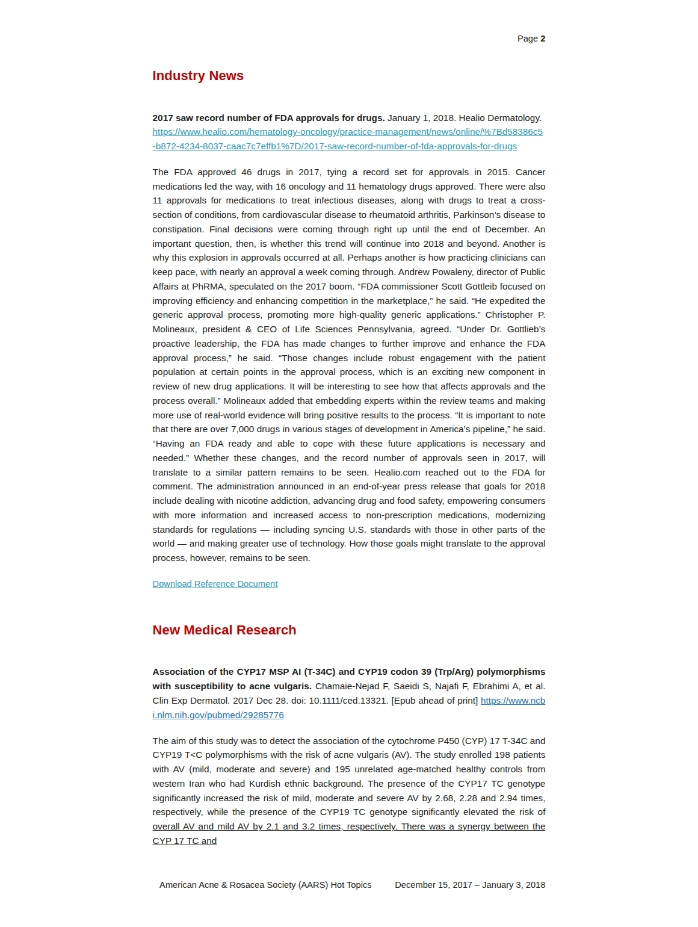Page 2
Industry News
2017 saw record number of FDA approvals for drugs. January 1, 2018. Healio Dermatology.
https://www.healio.com/hematology-oncology/practice-management/news/online/%7Bd58386c5-b872-4234-8037-caac7c7effb1%7D/2017-saw-record-number-of-fda-approvals-for-drugs
The FDA approved 46 drugs in 2017, tying a record set for approvals in 2015. Cancer medications led the way, with 16 oncology and 11 hematology drugs approved. There were also 11 approvals for medications to treat infectious diseases, along with drugs to treat a cross-section of conditions, from cardiovascular disease to rheumatoid arthritis, Parkinson’s disease to constipation. Final decisions were coming through right up until the end of December. An important question, then, is whether this trend will continue into 2018 and beyond. Another is why this explosion in approvals occurred at all. Perhaps another is how practicing clinicians can keep pace, with nearly an approval a week coming through. Andrew Powaleny, director of Public Affairs at PhRMA, speculated on the 2017 boom. “FDA commissioner Scott Gottleib focused on improving efficiency and enhancing competition in the marketplace,” he said. “He expedited the generic approval process, promoting more high-quality generic applications.” Christopher P. Molineaux, president & CEO of Life Sciences Pennsylvania, agreed. “Under Dr. Gottlieb’s proactive leadership, the FDA has made changes to further improve and enhance the FDA approval process,” he said. “Those changes include robust engagement with the patient population at certain points in the approval process, which is an exciting new component in review of new drug applications. It will be interesting to see how that affects approvals and the process overall.” Molineaux added that embedding experts within the review teams and making more use of real-world evidence will bring positive results to the process. “It is important to note that there are over 7,000 drugs in various stages of development in America’s pipeline,” he said. “Having an FDA ready and able to cope with these future applications is necessary and needed.” Whether these changes, and the record number of approvals seen in 2017, will translate to a similar pattern remains to be seen. Healio.com reached out to the FDA for comment. The administration announced in an end-of-year press release that goals for 2018 include dealing with nicotine addiction, advancing drug and food safety, empowering consumers with more information and increased access to non-prescription medications, modernizing standards for regulations — including syncing U.S. standards with those in other parts of the world — and making greater use of technology. How those goals might translate to the approval process, however, remains to be seen.
Download Reference Document
New Medical Research
Association of the CYP17 MSP AI (T-34C) and CYP19 codon 39 (Trp/Arg) polymorphisms with susceptibility to acne vulgaris. Chamaie-Nejad F, Saeidi S, Najafi F, Ebrahimi A, et al. Clin Exp Dermatol. 2017 Dec 28. doi: 10.1111/ced.13321. [Epub ahead of print] https://www.ncbi.nlm.nih.gov/pubmed/29285776
The aim of this study was to detect the association of the cytochrome P450 (CYP) 17 T-34C and CYP19 T<C polymorphisms with the risk of acne vulgaris (AV). The study enrolled 198 patients with AV (mild, moderate and severe) and 195 unrelated age-matched healthy controls from western Iran who had Kurdish ethnic background. The presence of the CYP17 TC genotype significantly increased the risk of mild, moderate and severe AV by 2.68, 2.28 and 2.94 times, respectively, while the presence of the CYP19 TC genotype significantly elevated the risk of overall AV and mild AV by 2.1 and 3.2 times, respectively. There was a synergy between the CYP 17 TC and
American Acne & Rosacea Society (AARS) Hot Topics
December 15, 2017 – January 3, 2018